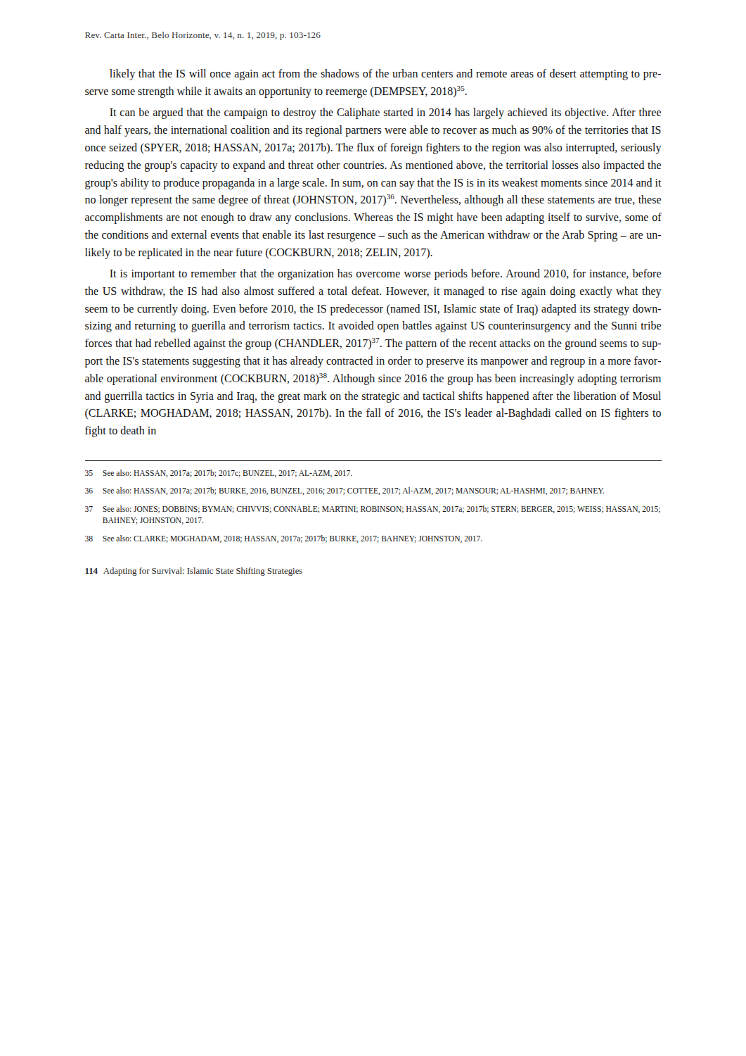Rev. Carta Inter., Belo Horizonte, v. 14, n. 1, 2019, p. 103-126
likely that the IS will once again act from the shadows of the urban centers and remote areas of desert attempting to preserve some strength while it awaits an opportunity to reemerge (DEMPSEY, 2018)35.
It can be argued that the campaign to destroy the Caliphate started in 2014 has largely achieved its objective. After three and half years, the international coalition and its regional partners were able to recover as much as 90% of the territories that IS once seized (SPYER, 2018; HASSAN, 2017a; 2017b). The flux of foreign fighters to the region was also interrupted, seriously reducing the group's capacity to expand and threat other countries. As mentioned above, the territorial losses also impacted the group's ability to produce propaganda in a large scale. In sum, on can say that the IS is in its weakest moments since 2014 and it no longer represent the same degree of threat (JOHNSTON, 2017)36. Nevertheless, although all these statements are true, these accomplishments are not enough to draw any conclusions. Whereas the IS might have been adapting itself to survive, some of the conditions and external events that enable its last resurgence – such as the American withdraw or the Arab Spring – are unlikely to be replicated in the near future (COCKBURN, 2018; ZELIN, 2017).
It is important to remember that the organization has overcome worse periods before. Around 2010, for instance, before the US withdraw, the IS had also almost suffered a total defeat. However, it managed to rise again doing exactly what they seem to be currently doing. Even before 2010, the IS predecessor (named ISI, Islamic state of Iraq) adapted its strategy downsizing and returning to guerilla and terrorism tactics. It avoided open battles against US counterinsurgency and the Sunni tribe forces that had rebelled against the group (CHANDLER, 2017)37. The pattern of the recent attacks on the ground seems to support the IS's statements suggesting that it has already contracted in order to preserve its manpower and regroup in a more favorable operational environment (COCKBURN, 2018)38. Although since 2016 the group has been increasingly adopting terrorism and guerrilla tactics in Syria and Iraq, the great mark on the strategic and tactical shifts happened after the liberation of Mosul (CLARKE; MOGHADAM, 2018; HASSAN, 2017b). In the fall of 2016, the IS's leader al-Baghdadi called on IS fighters to fight to death in
35 See also: HASSAN, 2017a; 2017b; 2017c; BUNZEL, 2017; AL-AZM, 2017.
36 See also: HASSAN, 2017a; 2017b; BURKE, 2016, BUNZEL, 2016; 2017; COTTEE, 2017; Al-AZM, 2017; MANSOUR; AL-HASHMI, 2017; BAHNEY.
37 See also: JONES; DOBBINS; BYMAN; CHIVVIS; CONNABLE; MARTINI; ROBINSON; HASSAN, 2017a; 2017b; STERN; BERGER, 2015; WEISS; HASSAN, 2015; BAHNEY; JOHNSTON, 2017.
38 See also: CLARKE; MOGHADAM, 2018; HASSAN, 2017a; 2017b; BURKE, 2017; BAHNEY; JOHNSTON, 2017.
114 Adapting for Survival: Islamic State Shifting Strategies